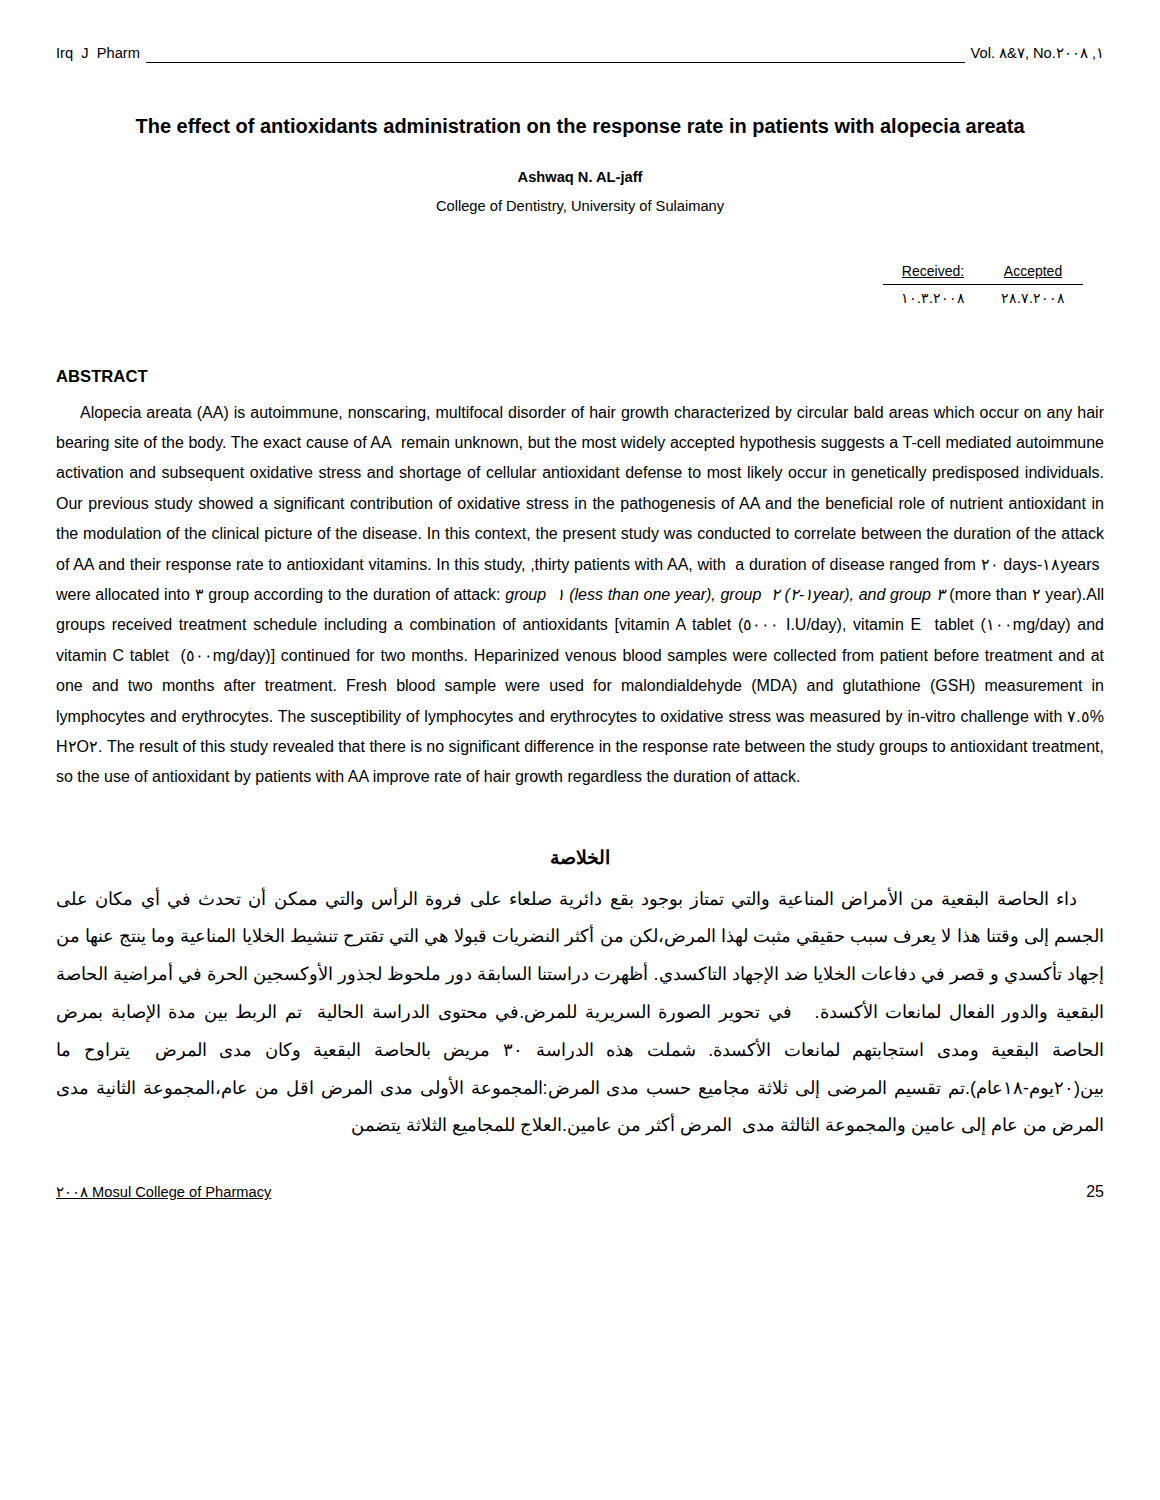Irq J Pharm Vol. ٧&٨, No.١, ٢٠٠٨
The effect of antioxidants administration on the response rate in patients with alopecia areata
Ashwaq N. AL-jaff
College of Dentistry, University of Sulaimany
| Received: | Accepted |
| ١٠.٣.٢٠٠٨ | ٢٨.٧.٢٠٠٨ |
ABSTRACT
Alopecia areata (AA) is autoimmune, nonscaring, multifocal disorder of hair growth characterized by circular bald areas which occur on any hair bearing site of the body. The exact cause of AA remain unknown, but the most widely accepted hypothesis suggests a T-cell mediated autoimmune activation and subsequent oxidative stress and shortage of cellular antioxidant defense to most likely occur in genetically predisposed individuals. Our previous study showed a significant contribution of oxidative stress in the pathogenesis of AA and the beneficial role of nutrient antioxidant in the modulation of the clinical picture of the disease. In this context, the present study was conducted to correlate between the duration of the attack of AA and their response rate to antioxidant vitamins. In this study, ,thirty patients with AA, with a duration of disease ranged from ٢٠ days-١٨years were allocated into ٣ group according to the duration of attack: group ١ (less than one year), group ٢ (١-٢year), and group ٣ (more than ٢ year).All groups received treatment schedule including a combination of antioxidants [vitamin A tablet (٥٠٠٠ I.U/day), vitamin E tablet (١٠٠mg/day) and vitamin C tablet (٥٠٠mg/day)] continued for two months. Heparinized venous blood samples were collected from patient before treatment and at one and two months after treatment. Fresh blood sample were used for malondialdehyde (MDA) and glutathione (GSH) measurement in lymphocytes and erythrocytes. The susceptibility of lymphocytes and erythrocytes to oxidative stress was measured by in-vitro challenge with ٧.٥% H٢O٢. The result of this study revealed that there is no significant difference in the response rate between the study groups to antioxidant treatment, so the use of antioxidant by patients with AA improve rate of hair growth regardless the duration of attack.
الخلاصة
داء الحاصة البقعية من الأمراض المناعية والتي تمتاز بوجود بقع دائرية صلعاء على فروة الرأس والتي ممكن أن تحدث في أي مكان على الجسم إلى وقتنا هذا لا يعرف سبب حقيقي مثبت لهذا المرض،لكن من أكثر النضريات قبولا هي التي تقترح تنشيط الخلايا المناعية وما ينتج عنها من إجهاد تأكسدي و قصر في دفاعات الخلايا ضد الإجهاد التاكسدي. أظهرت دراستنا السابقة دور ملحوظ لجذور الأوكسجين الحرة في أمراضية الحاصة البقعية والدور الفعال لمانعات الأكسدة. في تحوير الصورة السريرية للمرض.في محتوى الدراسة الحالية تم الربط بين مدة الإصابة بمرض الحاصة البقعية ومدى استجابتهم لمانعات الأكسدة. شملت هذه الدراسة ٣٠ مريض بالحاصة البقعية وكان مدى المرض يتراوح ما بين(٢٠يوم-١٨عام).تم تقسيم المرضى إلى ثلاثة مجاميع حسب مدى المرض:المجموعة الأولى مدى المرض اقل من عام،المجموعة الثانية مدى المرض من عام إلى عامين والمجموعة الثالثة مدى المرض أكثر من عامين.العلاج للمجاميع الثلاثة يتضمن
٢٠٠٨ Mosul College of Pharmacy 25